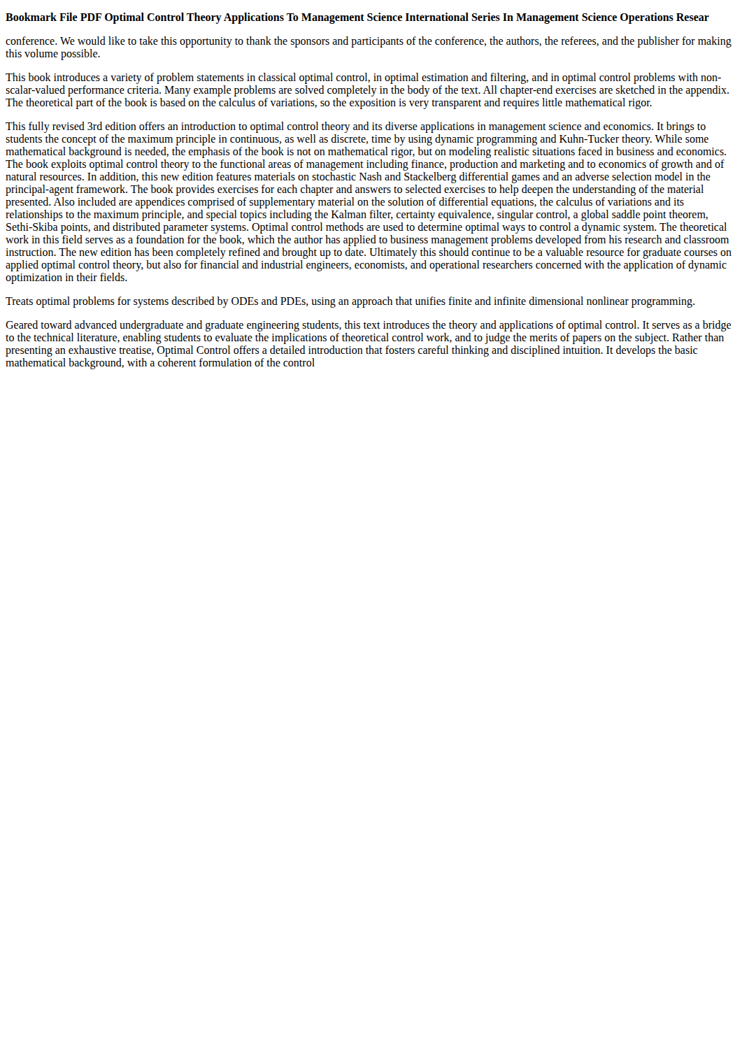Bookmark File PDF Optimal Control Theory Applications To Management Science International Series In Management Science Operations Resear
conference. We would like to take this opportunity to thank the sponsors and participants of the conference, the authors, the referees, and the publisher for making this volume possible.
This book introduces a variety of problem statements in classical optimal control, in optimal estimation and filtering, and in optimal control problems with non-scalar-valued performance criteria. Many example problems are solved completely in the body of the text. All chapter-end exercises are sketched in the appendix. The theoretical part of the book is based on the calculus of variations, so the exposition is very transparent and requires little mathematical rigor.
This fully revised 3rd edition offers an introduction to optimal control theory and its diverse applications in management science and economics. It brings to students the concept of the maximum principle in continuous, as well as discrete, time by using dynamic programming and Kuhn-Tucker theory. While some mathematical background is needed, the emphasis of the book is not on mathematical rigor, but on modeling realistic situations faced in business and economics. The book exploits optimal control theory to the functional areas of management including finance, production and marketing and to economics of growth and of natural resources. In addition, this new edition features materials on stochastic Nash and Stackelberg differential games and an adverse selection model in the principal-agent framework. The book provides exercises for each chapter and answers to selected exercises to help deepen the understanding of the material presented. Also included are appendices comprised of supplementary material on the solution of differential equations, the calculus of variations and its relationships to the maximum principle, and special topics including the Kalman filter, certainty equivalence, singular control, a global saddle point theorem, Sethi-Skiba points, and distributed parameter systems. Optimal control methods are used to determine optimal ways to control a dynamic system. The theoretical work in this field serves as a foundation for the book, which the author has applied to business management problems developed from his research and classroom instruction. The new edition has been completely refined and brought up to date. Ultimately this should continue to be a valuable resource for graduate courses on applied optimal control theory, but also for financial and industrial engineers, economists, and operational researchers concerned with the application of dynamic optimization in their fields.
Treats optimal problems for systems described by ODEs and PDEs, using an approach that unifies finite and infinite dimensional nonlinear programming.
Geared toward advanced undergraduate and graduate engineering students, this text introduces the theory and applications of optimal control. It serves as a bridge to the technical literature, enabling students to evaluate the implications of theoretical control work, and to judge the merits of papers on the subject. Rather than presenting an exhaustive treatise, Optimal Control offers a detailed introduction that fosters careful thinking and disciplined intuition. It develops the basic mathematical background, with a coherent formulation of the control